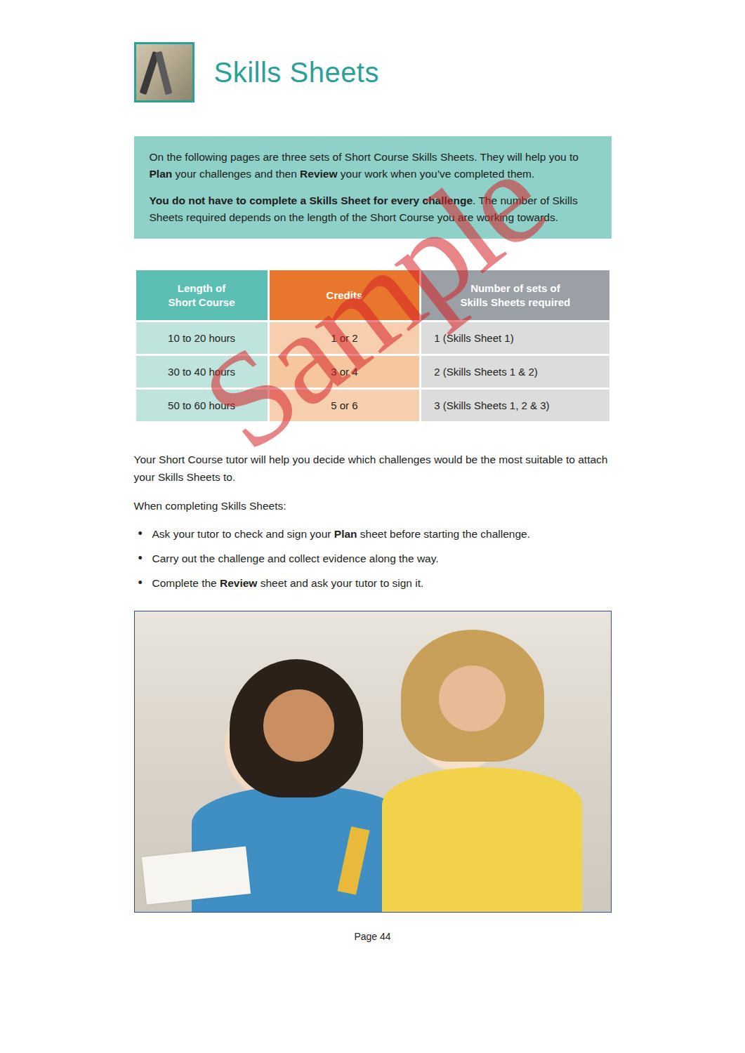Sample
Skills Sheets
On the following pages are three sets of Short Course Skills Sheets. They will help you to Plan your challenges and then Review your work when you’ve completed them.
You do not have to complete a Skills Sheet for every challenge. The number of Skills Sheets required depends on the length of the Short Course you are working towards.
| Length of Short Course | Credits | Number of sets of Skills Sheets required |
| --- | --- | --- |
| 10 to 20 hours | 1 or 2 | 1 (Skills Sheet 1) |
| 30 to 40 hours | 3 or 4 | 2 (Skills Sheets 1 & 2) |
| 50 to 60 hours | 5 or 6 | 3 (Skills Sheets 1, 2 & 3) |
Your Short Course tutor will help you decide which challenges would be the most suitable to attach your Skills Sheets to.
When completing Skills Sheets:
Ask your tutor to check and sign your Plan sheet before starting the challenge.
Carry out the challenge and collect evidence along the way.
Complete the Review sheet and ask your tutor to sign it.
Page 44